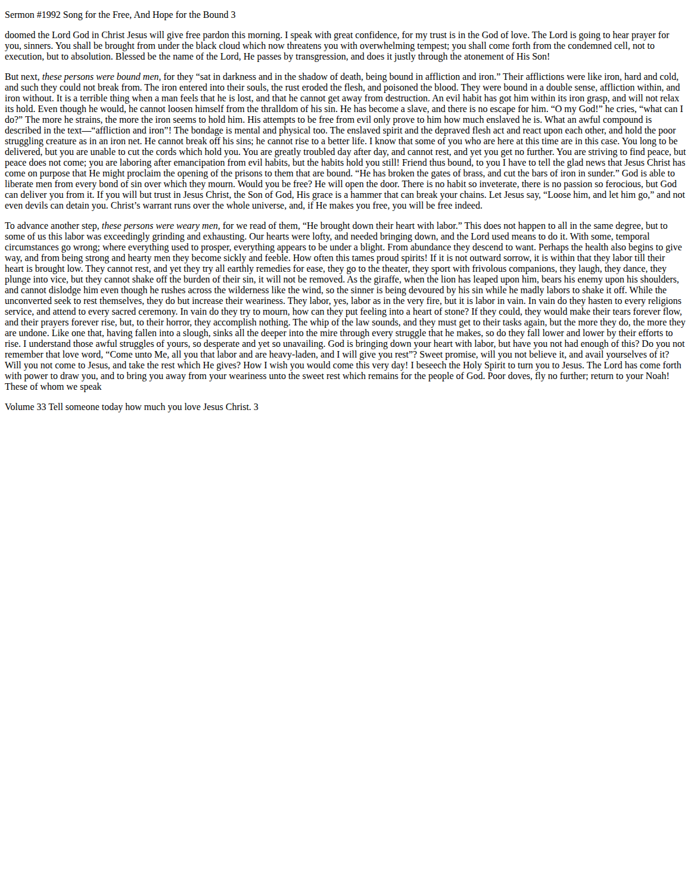Sermon #1992 Song for the Free, And Hope for the Bound 3
doomed the Lord God in Christ Jesus will give free pardon this morning. I speak with great confidence, for my trust is in the God of love. The Lord is going to hear prayer for you, sinners. You shall be brought from under the black cloud which now threatens you with overwhelming tempest; you shall come forth from the condemned cell, not to execution, but to absolution. Blessed be the name of the Lord, He passes by transgression, and does it justly through the atonement of His Son!
But next, these persons were bound men, for they “sat in darkness and in the shadow of death, being bound in affliction and iron.” Their afflictions were like iron, hard and cold, and such they could not break from. The iron entered into their souls, the rust eroded the flesh, and poisoned the blood. They were bound in a double sense, affliction within, and iron without. It is a terrible thing when a man feels that he is lost, and that he cannot get away from destruction. An evil habit has got him within its iron grasp, and will not relax its hold. Even though he would, he cannot loosen himself from the thralldom of his sin. He has become a slave, and there is no escape for him. “O my God!” he cries, “what can I do?” The more he strains, the more the iron seems to hold him. His attempts to be free from evil only prove to him how much enslaved he is. What an awful compound is described in the text—“affliction and iron”! The bondage is mental and physical too. The enslaved spirit and the depraved flesh act and react upon each other, and hold the poor struggling creature as in an iron net. He cannot break off his sins; he cannot rise to a better life. I know that some of you who are here at this time are in this case. You long to be delivered, but you are unable to cut the cords which hold you. You are greatly troubled day after day, and cannot rest, and yet you get no further. You are striving to find peace, but peace does not come; you are laboring after emancipation from evil habits, but the habits hold you still! Friend thus bound, to you I have to tell the glad news that Jesus Christ has come on purpose that He might proclaim the opening of the prisons to them that are bound. “He has broken the gates of brass, and cut the bars of iron in sunder.” God is able to liberate men from every bond of sin over which they mourn. Would you be free? He will open the door. There is no habit so inveterate, there is no passion so ferocious, but God can deliver you from it. If you will but trust in Jesus Christ, the Son of God, His grace is a hammer that can break your chains. Let Jesus say, “Loose him, and let him go,” and not even devils can detain you. Christ’s warrant runs over the whole universe, and, if He makes you free, you will be free indeed.
To advance another step, these persons were weary men, for we read of them, “He brought down their heart with labor.” This does not happen to all in the same degree, but to some of us this labor was exceedingly grinding and exhausting. Our hearts were lofty, and needed bringing down, and the Lord used means to do it. With some, temporal circumstances go wrong; where everything used to prosper, everything appears to be under a blight. From abundance they descend to want. Perhaps the health also begins to give way, and from being strong and hearty men they become sickly and feeble. How often this tames proud spirits! If it is not outward sorrow, it is within that they labor till their heart is brought low. They cannot rest, and yet they try all earthly remedies for ease, they go to the theater, they sport with frivolous companions, they laugh, they dance, they plunge into vice, but they cannot shake off the burden of their sin, it will not be removed. As the giraffe, when the lion has leaped upon him, bears his enemy upon his shoulders, and cannot dislodge him even though he rushes across the wilderness like the wind, so the sinner is being devoured by his sin while he madly labors to shake it off. While the unconverted seek to rest themselves, they do but increase their weariness. They labor, yes, labor as in the very fire, but it is labor in vain. In vain do they hasten to every religions service, and attend to every sacred ceremony. In vain do they try to mourn, how can they put feeling into a heart of stone? If they could, they would make their tears forever flow, and their prayers forever rise, but, to their horror, they accomplish nothing. The whip of the law sounds, and they must get to their tasks again, but the more they do, the more they are undone. Like one that, having fallen into a slough, sinks all the deeper into the mire through every struggle that he makes, so do they fall lower and lower by their efforts to rise. I understand those awful struggles of yours, so desperate and yet so unavailing. God is bringing down your heart with labor, but have you not had enough of this? Do you not remember that love word, “Come unto Me, all you that labor and are heavy-laden, and I will give you rest”? Sweet promise, will you not believe it, and avail yourselves of it? Will you not come to Jesus, and take the rest which He gives? How I wish you would come this very day! I beseech the Holy Spirit to turn you to Jesus. The Lord has come forth with power to draw you, and to bring you away from your weariness unto the sweet rest which remains for the people of God. Poor doves, fly no further; return to your Noah! These of whom we speak
Volume 33 Tell someone today how much you love Jesus Christ. 3